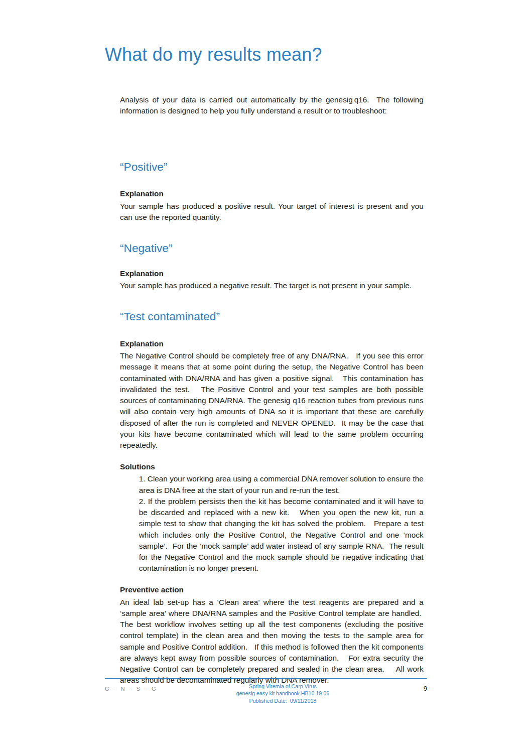What do my results mean?
Analysis of your data is carried out automatically by the genesig q16. The following information is designed to help you fully understand a result or to troubleshoot:
“Positive”
Explanation
Your sample has produced a positive result. Your target of interest is present and you can use the reported quantity.
“Negative”
Explanation
Your sample has produced a negative result. The target is not present in your sample.
“Test contaminated”
Explanation
The Negative Control should be completely free of any DNA/RNA. If you see this error message it means that at some point during the setup, the Negative Control has been contaminated with DNA/RNA and has given a positive signal. This contamination has invalidated the test. The Positive Control and your test samples are both possible sources of contaminating DNA/RNA. The genesig q16 reaction tubes from previous runs will also contain very high amounts of DNA so it is important that these are carefully disposed of after the run is completed and NEVER OPENED. It may be the case that your kits have become contaminated which will lead to the same problem occurring repeatedly.
Solutions
1. Clean your working area using a commercial DNA remover solution to ensure the area is DNA free at the start of your run and re-run the test.
2. If the problem persists then the kit has become contaminated and it will have to be discarded and replaced with a new kit. When you open the new kit, run a simple test to show that changing the kit has solved the problem. Prepare a test which includes only the Positive Control, the Negative Control and one ‘mock sample’. For the ‘mock sample’ add water instead of any sample RNA. The result for the Negative Control and the mock sample should be negative indicating that contamination is no longer present.
Preventive action
An ideal lab set-up has a ‘Clean area’ where the test reagents are prepared and a ‘sample area’ where DNA/RNA samples and the Positive Control template are handled. The best workflow involves setting up all the test components (excluding the positive control template) in the clean area and then moving the tests to the sample area for sample and Positive Control addition. If this method is followed then the kit components are always kept away from possible sources of contamination. For extra security the Negative Control can be completely prepared and sealed in the clean area. All work areas should be decontaminated regularly with DNA remover.
G ≡ N ≡ S ≡ G
Spring Viremia of Carp Virus
genesig easy kit handbook HB10.19.06
Published Date: 09/11/2018
9